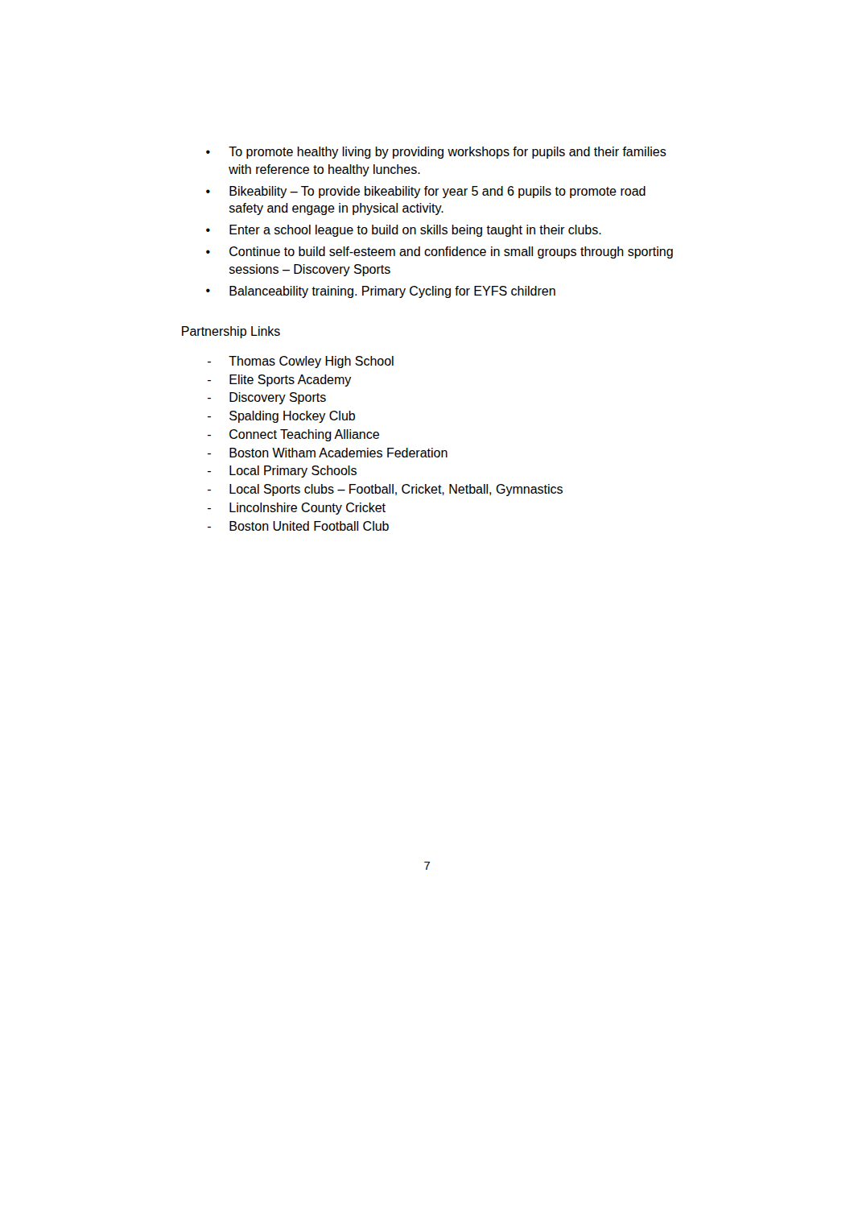Gosberton
ACADEMY
To promote healthy living by providing workshops for pupils and their families with reference to healthy lunches.
Bikeability – To provide bikeability for year 5 and 6 pupils to promote road safety and engage in physical activity.
Enter a school league to build on skills being taught in their clubs.
Continue to build self-esteem and confidence in small groups through sporting sessions – Discovery Sports
Balanceability training. Primary Cycling for EYFS children
Partnership Links
Thomas Cowley High School
Elite Sports Academy
Discovery Sports
Spalding Hockey Club
Connect Teaching Alliance
Boston Witham Academies Federation
Local Primary Schools
Local Sports clubs – Football, Cricket, Netball, Gymnastics
Lincolnshire County Cricket
Boston United Football Club
7